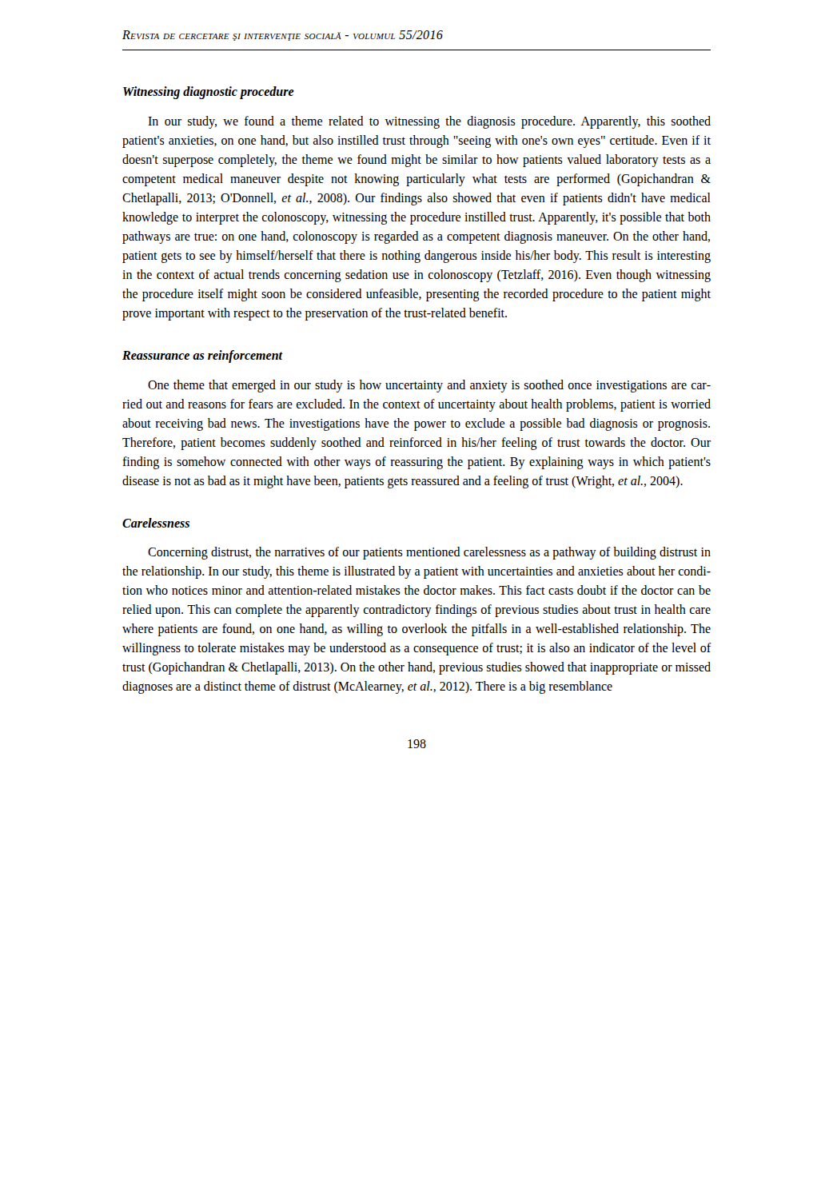Revista de cercetare şi intervenţie socială - volumul 55/2016
Witnessing diagnostic procedure
In our study, we found a theme related to witnessing the diagnosis procedure. Apparently, this soothed patient's anxieties, on one hand, but also instilled trust through "seeing with one's own eyes" certitude. Even if it doesn't superpose completely, the theme we found might be similar to how patients valued laboratory tests as a competent medical maneuver despite not knowing particularly what tests are performed (Gopichandran & Chetlapalli, 2013; O'Donnell, et al., 2008). Our findings also showed that even if patients didn't have medical knowledge to interpret the colonoscopy, witnessing the procedure instilled trust. Apparently, it's possible that both pathways are true: on one hand, colonoscopy is regarded as a competent diagnosis maneuver. On the other hand, patient gets to see by himself/herself that there is nothing dangerous inside his/her body. This result is interesting in the context of actual trends concerning sedation use in colonoscopy (Tetzlaff, 2016). Even though witnessing the procedure itself might soon be considered unfeasible, presenting the recorded procedure to the patient might prove important with respect to the preservation of the trust-related benefit.
Reassurance as reinforcement
One theme that emerged in our study is how uncertainty and anxiety is soothed once investigations are carried out and reasons for fears are excluded. In the context of uncertainty about health problems, patient is worried about receiving bad news. The investigations have the power to exclude a possible bad diagnosis or prognosis. Therefore, patient becomes suddenly soothed and reinforced in his/her feeling of trust towards the doctor. Our finding is somehow connected with other ways of reassuring the patient. By explaining ways in which patient's disease is not as bad as it might have been, patients gets reassured and a feeling of trust (Wright, et al., 2004).
Carelessness
Concerning distrust, the narratives of our patients mentioned carelessness as a pathway of building distrust in the relationship. In our study, this theme is illustrated by a patient with uncertainties and anxieties about her condition who notices minor and attention-related mistakes the doctor makes. This fact casts doubt if the doctor can be relied upon. This can complete the apparently contradictory findings of previous studies about trust in health care where patients are found, on one hand, as willing to overlook the pitfalls in a well-established relationship. The willingness to tolerate mistakes may be understood as a consequence of trust; it is also an indicator of the level of trust (Gopichandran & Chetlapalli, 2013). On the other hand, previous studies showed that inappropriate or missed diagnoses are a distinct theme of distrust (McAlearney, et al., 2012). There is a big resemblance
198